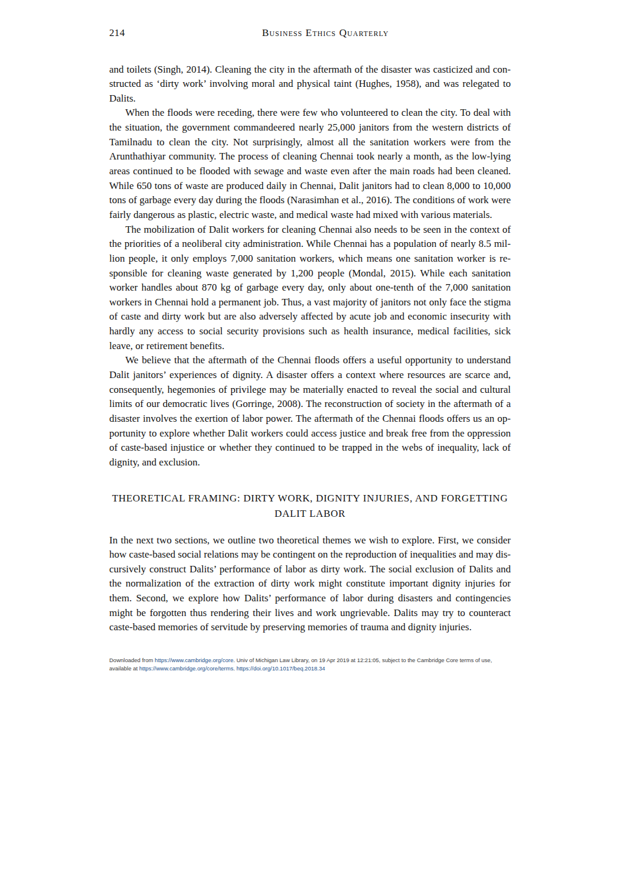214 Business Ethics Quarterly
and toilets (Singh, 2014). Cleaning the city in the aftermath of the disaster was casticized and constructed as ‘dirty work’ involving moral and physical taint (Hughes, 1958), and was relegated to Dalits.
When the floods were receding, there were few who volunteered to clean the city. To deal with the situation, the government commandeered nearly 25,000 janitors from the western districts of Tamilnadu to clean the city. Not surprisingly, almost all the sanitation workers were from the Arunthathiyar community. The process of cleaning Chennai took nearly a month, as the low-lying areas continued to be flooded with sewage and waste even after the main roads had been cleaned. While 650 tons of waste are produced daily in Chennai, Dalit janitors had to clean 8,000 to 10,000 tons of garbage every day during the floods (Narasimhan et al., 2016). The conditions of work were fairly dangerous as plastic, electric waste, and medical waste had mixed with various materials.
The mobilization of Dalit workers for cleaning Chennai also needs to be seen in the context of the priorities of a neoliberal city administration. While Chennai has a population of nearly 8.5 million people, it only employs 7,000 sanitation workers, which means one sanitation worker is responsible for cleaning waste generated by 1,200 people (Mondal, 2015). While each sanitation worker handles about 870 kg of garbage every day, only about one-tenth of the 7,000 sanitation workers in Chennai hold a permanent job. Thus, a vast majority of janitors not only face the stigma of caste and dirty work but are also adversely affected by acute job and economic insecurity with hardly any access to social security provisions such as health insurance, medical facilities, sick leave, or retirement benefits.
We believe that the aftermath of the Chennai floods offers a useful opportunity to understand Dalit janitors’ experiences of dignity. A disaster offers a context where resources are scarce and, consequently, hegemonies of privilege may be materially enacted to reveal the social and cultural limits of our democratic lives (Gorringe, 2008). The reconstruction of society in the aftermath of a disaster involves the exertion of labor power. The aftermath of the Chennai floods offers us an opportunity to explore whether Dalit workers could access justice and break free from the oppression of caste-based injustice or whether they continued to be trapped in the webs of inequality, lack of dignity, and exclusion.
Theoretical Framing: Dirty Work, Dignity Injuries, and Forgetting Dalit Labor
In the next two sections, we outline two theoretical themes we wish to explore. First, we consider how caste-based social relations may be contingent on the reproduction of inequalities and may discursively construct Dalits’ performance of labor as dirty work. The social exclusion of Dalits and the normalization of the extraction of dirty work might constitute important dignity injuries for them. Second, we explore how Dalits’ performance of labor during disasters and contingencies might be forgotten thus rendering their lives and work ungrievable. Dalits may try to counteract caste-based memories of servitude by preserving memories of trauma and dignity injuries.
Downloaded from https://www.cambridge.org/core. Univ of Michigan Law Library, on 19 Apr 2019 at 12:21:05, subject to the Cambridge Core terms of use, available at https://www.cambridge.org/core/terms. https://doi.org/10.1017/beq.2018.34